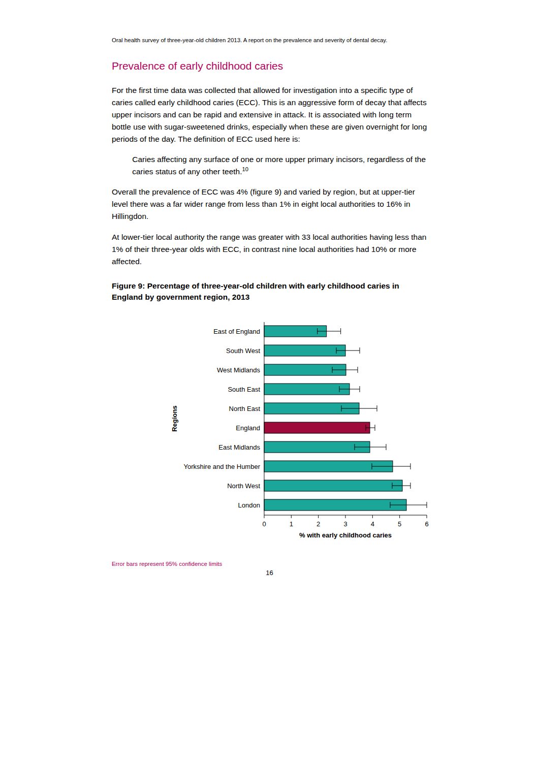Oral health survey of three-year-old children 2013. A report on the prevalence and severity of dental decay.
Prevalence of early childhood caries
For the first time data was collected that allowed for investigation into a specific type of caries called early childhood caries (ECC). This is an aggressive form of decay that affects upper incisors and can be rapid and extensive in attack. It is associated with long term bottle use with sugar-sweetened drinks, especially when these are given overnight for long periods of the day. The definition of ECC used here is:
Caries affecting any surface of one or more upper primary incisors, regardless of the caries status of any other teeth.10
Overall the prevalence of ECC was 4% (figure 9) and varied by region, but at upper-tier level there was a far wider range from less than 1% in eight local authorities to 16% in Hillingdon.
At lower-tier local authority the range was greater with 33 local authorities having less than 1% of their three-year olds with ECC, in contrast nine local authorities had 10% or more affected.
Figure 9: Percentage of three-year-old children with early childhood caries in England by government region, 2013
East of England South West West Midlands South East North East England East Midlands Yorkshire and the Humber North West London 0 1 2 3 4 5 6 % with early childhood caries Regions
Error bars represent 95% confidence limits
16